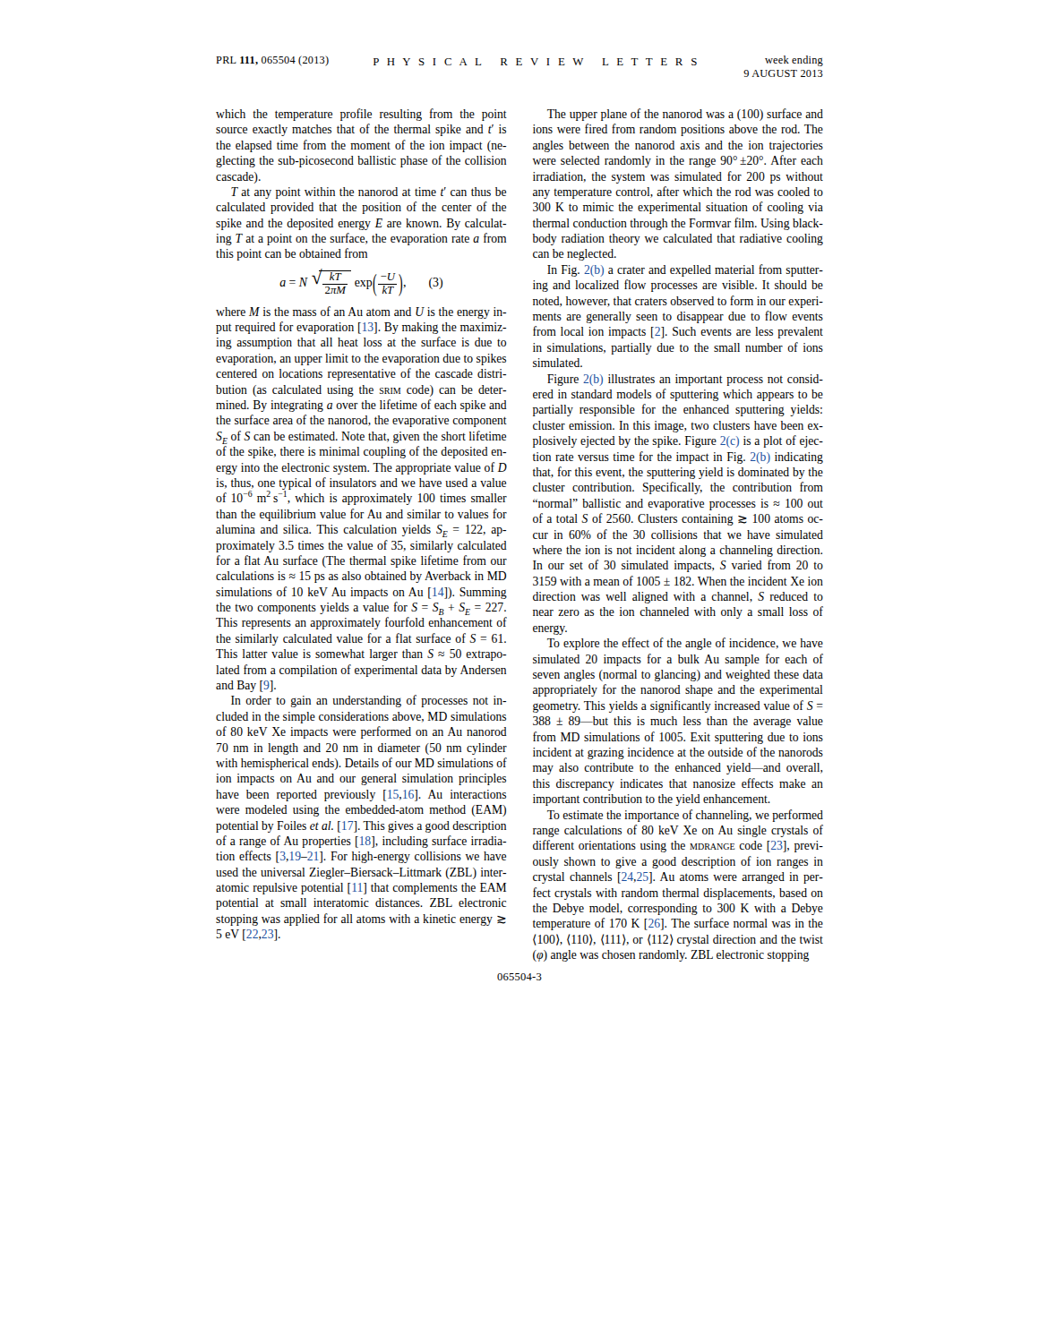PRL 111, 065504 (2013)
P H Y S I C A L R E V I E W L E T T E R S
week ending 9 AUGUST 2013
which the temperature profile resulting from the point source exactly matches that of the thermal spike and t′ is the elapsed time from the moment of the ion impact (neglecting the sub-picosecond ballistic phase of the collision cascade).
T at any point within the nanorod at time t′ can thus be calculated provided that the position of the center of the spike and the deposited energy E are known. By calculating T at a point on the surface, the evaporation rate a from this point can be obtained from
a = N kT 2πM exp(−U kT), (3)
where M is the mass of an Au atom and U is the energy input required for evaporation [13]. By making the maximizing assumption that all heat loss at the surface is due to evaporation, an upper limit to the evaporation due to spikes centered on locations representative of the cascade distribution (as calculated using the srim code) can be determined. By integrating a over the lifetime of each spike and the surface area of the nanorod, the evaporative component SE of S can be estimated. Note that, given the short lifetime of the spike, there is minimal coupling of the deposited energy into the electronic system. The appropriate value of D is, thus, one typical of insulators and we have used a value of 10−6 m2 s−1, which is approximately 100 times smaller than the equilibrium value for Au and similar to values for alumina and silica. This calculation yields SE = 122, approximately 3.5 times the value of 35, similarly calculated for a flat Au surface (The thermal spike lifetime from our calculations is ≈ 15 ps as also obtained by Averback in MD simulations of 10 keV Au impacts on Au [14]). Summing the two components yields a value for S = SB + SE = 227. This represents an approximately fourfold enhancement of the similarly calculated value for a flat surface of S = 61. This latter value is somewhat larger than S ≈ 50 extrapolated from a compilation of experimental data by Andersen and Bay [9].
In order to gain an understanding of processes not included in the simple considerations above, MD simulations of 80 keV Xe impacts were performed on an Au nanorod 70 nm in length and 20 nm in diameter (50 nm cylinder with hemispherical ends). Details of our MD simulations of ion impacts on Au and our general simulation principles have been reported previously [15,16]. Au interactions were modeled using the embedded-atom method (EAM) potential by Foiles et al. [17]. This gives a good description of a range of Au properties [18], including surface irradiation effects [3,19–21]. For high-energy collisions we have used the universal Ziegler–Biersack–Littmark (ZBL) interatomic repulsive potential [11] that complements the EAM potential at small interatomic distances. ZBL electronic stopping was applied for all atoms with a kinetic energy ≳ 5 eV [22,23].
The upper plane of the nanorod was a (100) surface and ions were fired from random positions above the rod. The angles between the nanorod axis and the ion trajectories were selected randomly in the range 90° ±20°. After each irradiation, the system was simulated for 200 ps without any temperature control, after which the rod was cooled to 300 K to mimic the experimental situation of cooling via thermal conduction through the Formvar film. Using blackbody radiation theory we calculated that radiative cooling can be neglected.
In Fig. 2(b) a crater and expelled material from sputtering and localized flow processes are visible. It should be noted, however, that craters observed to form in our experiments are generally seen to disappear due to flow events from local ion impacts [2]. Such events are less prevalent in simulations, partially due to the small number of ions simulated.
Figure 2(b) illustrates an important process not considered in standard models of sputtering which appears to be partially responsible for the enhanced sputtering yields: cluster emission. In this image, two clusters have been explosively ejected by the spike. Figure 2(c) is a plot of ejection rate versus time for the impact in Fig. 2(b) indicating that, for this event, the sputtering yield is dominated by the cluster contribution. Specifically, the contribution from “normal” ballistic and evaporative processes is ≈ 100 out of a total S of 2560. Clusters containing ≳ 100 atoms occur in 60% of the 30 collisions that we have simulated where the ion is not incident along a channeling direction. In our set of 30 simulated impacts, S varied from 20 to 3159 with a mean of 1005 ± 182. When the incident Xe ion direction was well aligned with a channel, S reduced to near zero as the ion channeled with only a small loss of energy.
To explore the effect of the angle of incidence, we have simulated 20 impacts for a bulk Au sample for each of seven angles (normal to glancing) and weighted these data appropriately for the nanorod shape and the experimental geometry. This yields a significantly increased value of S = 388 ± 89—but this is much less than the average value from MD simulations of 1005. Exit sputtering due to ions incident at grazing incidence at the outside of the nanorods may also contribute to the enhanced yield—and overall, this discrepancy indicates that nanosize effects make an important contribution to the yield enhancement.
To estimate the importance of channeling, we performed range calculations of 80 keV Xe on Au single crystals of different orientations using the mdrange code [23], previously shown to give a good description of ion ranges in crystal channels [24,25]. Au atoms were arranged in perfect crystals with random thermal displacements, based on the Debye model, corresponding to 300 K with a Debye temperature of 170 K [26]. The surface normal was in the ⟨100⟩, ⟨110⟩, ⟨111⟩, or ⟨112⟩ crystal direction and the twist (φ) angle was chosen randomly. ZBL electronic stopping
065504-3